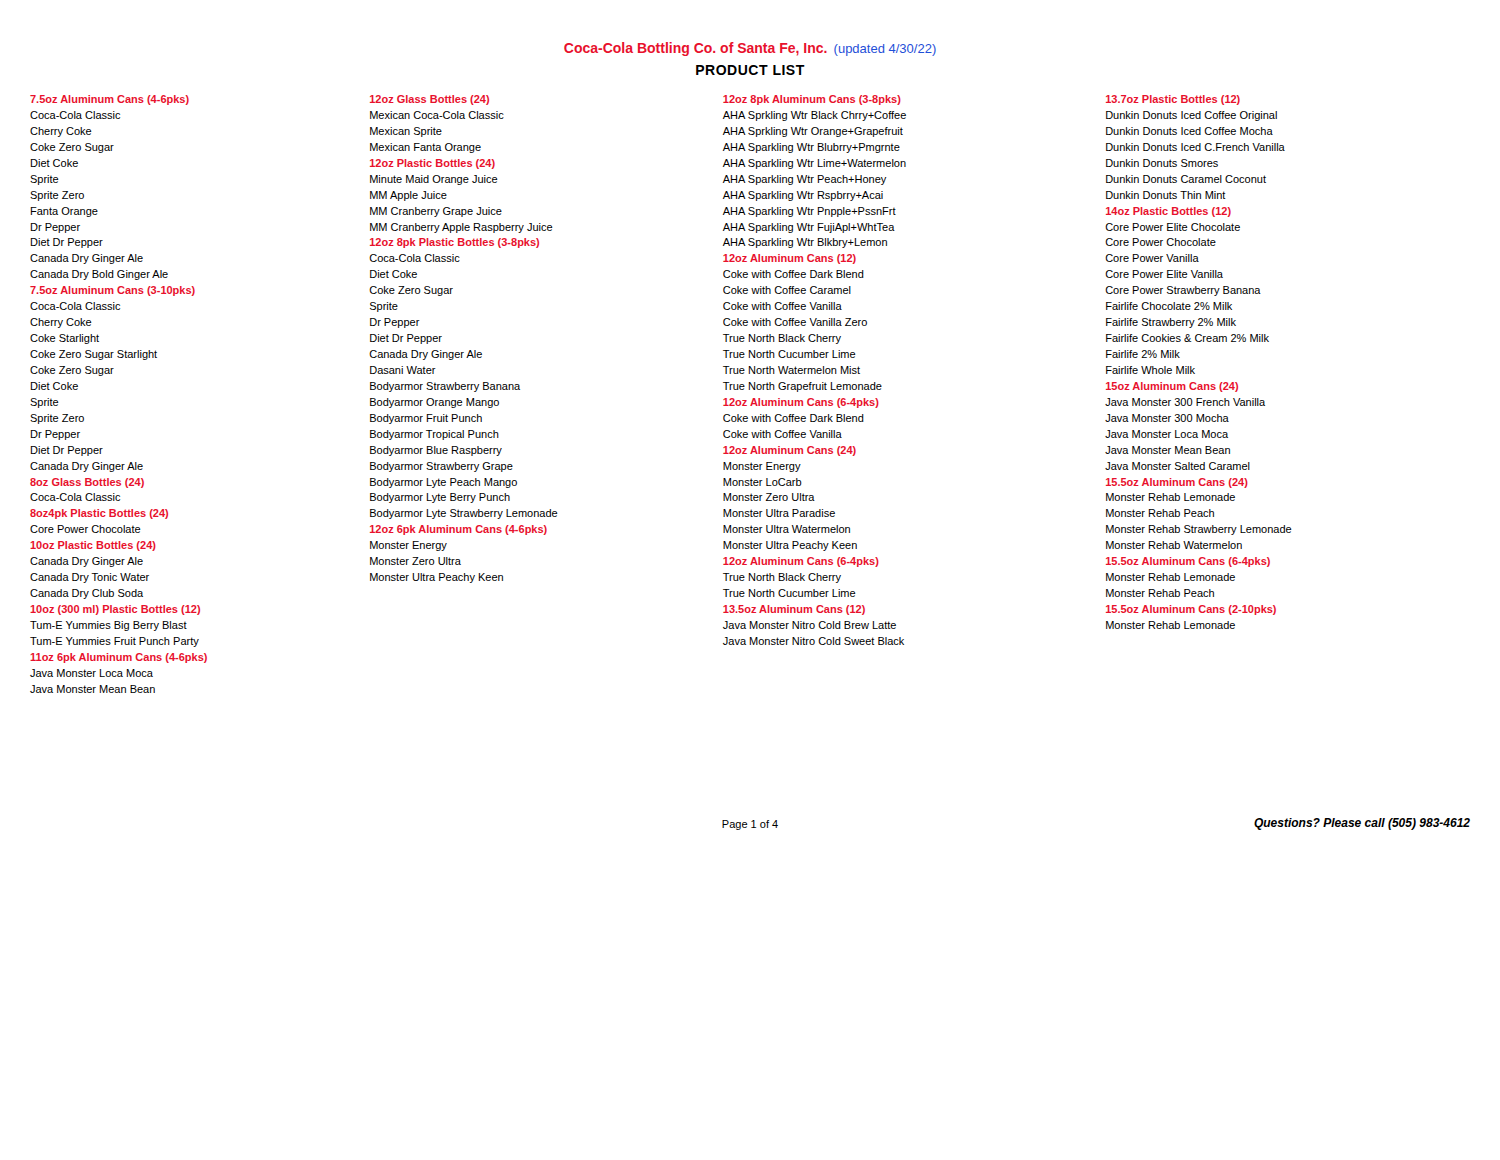Coca-Cola Bottling Co. of Santa Fe, Inc. (updated 4/30/22)
PRODUCT LIST
7.5oz Aluminum Cans (4-6pks)
Coca-Cola Classic
Cherry Coke
Coke Zero Sugar
Diet Coke
Sprite
Sprite Zero
Fanta Orange
Dr Pepper
Diet Dr Pepper
Canada Dry Ginger Ale
Canada Dry Bold Ginger Ale
7.5oz Aluminum Cans (3-10pks)
Coca-Cola Classic
Cherry Coke
Coke Starlight
Coke Zero Sugar Starlight
Coke Zero Sugar
Diet Coke
Sprite
Sprite Zero
Dr Pepper
Diet Dr Pepper
Canada Dry Ginger Ale
8oz Glass Bottles (24)
Coca-Cola Classic
8oz4pk Plastic Bottles (24)
Core Power Chocolate
10oz Plastic Bottles (24)
Canada Dry Ginger Ale
Canada Dry Tonic Water
Canada Dry Club Soda
10oz (300 ml) Plastic Bottles (12)
Tum-E Yummies Big Berry Blast
Tum-E Yummies Fruit Punch Party
11oz 6pk Aluminum Cans (4-6pks)
Java Monster Loca Moca
Java Monster Mean Bean
12oz Glass Bottles (24)
Mexican Coca-Cola Classic
Mexican Sprite
Mexican Fanta Orange
12oz Plastic Bottles (24)
Minute Maid Orange Juice
MM Apple Juice
MM Cranberry Grape Juice
MM Cranberry Apple Raspberry Juice
12oz 8pk Plastic Bottles (3-8pks)
Coca-Cola Classic
Diet Coke
Coke Zero Sugar
Sprite
Dr Pepper
Diet Dr Pepper
Canada Dry Ginger Ale
Dasani Water
Bodyarmor Strawberry Banana
Bodyarmor Orange Mango
Bodyarmor Fruit Punch
Bodyarmor Tropical Punch
Bodyarmor Blue Raspberry
Bodyarmor Strawberry Grape
Bodyarmor Lyte Peach Mango
Bodyarmor Lyte Berry Punch
Bodyarmor Lyte Strawberry Lemonade
12oz 6pk Aluminum Cans (4-6pks)
Monster Energy
Monster Zero Ultra
Monster Ultra Peachy Keen
12oz 8pk Aluminum Cans (3-8pks)
AHA Sprkling Wtr Black Chrry+Coffee
AHA Sprkling Wtr Orange+Grapefruit
AHA Sparkling Wtr Blubrry+Pmgrnte
AHA Sparkling Wtr Lime+Watermelon
AHA Sparkling Wtr Peach+Honey
AHA Sparkling Wtr Rspbrry+Acai
AHA Sparkling Wtr Pnpple+PssnFrt
AHA Sparkling Wtr FujiApl+WhtTea
AHA Sparkling Wtr Blkbry+Lemon
12oz Aluminum Cans (12)
Coke with Coffee Dark Blend
Coke with Coffee Caramel
Coke with Coffee Vanilla
Coke with Coffee Vanilla Zero
True North Black Cherry
True North Cucumber Lime
True North Watermelon Mist
True North Grapefruit Lemonade
12oz Aluminum Cans (6-4pks)
Coke with Coffee Dark Blend
Coke with Coffee Vanilla
12oz Aluminum Cans (24)
Monster Energy
Monster LoCarb
Monster Zero Ultra
Monster Ultra Paradise
Monster Ultra Watermelon
Monster Ultra Peachy Keen
12oz Aluminum Cans (6-4pks)
True North Black Cherry
True North Cucumber Lime
13.5oz Aluminum Cans (12)
Java Monster Nitro Cold Brew Latte
Java Monster Nitro Cold Sweet Black
13.7oz Plastic Bottles (12)
Dunkin Donuts Iced Coffee Original
Dunkin Donuts Iced Coffee Mocha
Dunkin Donuts Iced C.French Vanilla
Dunkin Donuts Smores
Dunkin Donuts Caramel Coconut
Dunkin Donuts Thin Mint
14oz Plastic Bottles (12)
Core Power Elite Chocolate
Core Power Chocolate
Core Power Vanilla
Core Power Elite Vanilla
Core Power Strawberry Banana
Fairlife Chocolate 2% Milk
Fairlife Strawberry 2% Milk
Fairlife Cookies & Cream 2% Milk
Fairlife 2% Milk
Fairlife Whole Milk
15oz Aluminum Cans (24)
Java Monster 300 French Vanilla
Java Monster 300 Mocha
Java Monster Loca Moca
Java Monster Mean Bean
Java Monster Salted Caramel
15.5oz Aluminum Cans (24)
Monster Rehab Lemonade
Monster Rehab Peach
Monster Rehab Strawberry Lemonade
Monster Rehab Watermelon
15.5oz Aluminum Cans (6-4pks)
Monster Rehab Lemonade
Monster Rehab Peach
15.5oz Aluminum Cans (2-10pks)
Monster Rehab Lemonade
Page 1 of 4 Questions? Please call (505) 983-4612